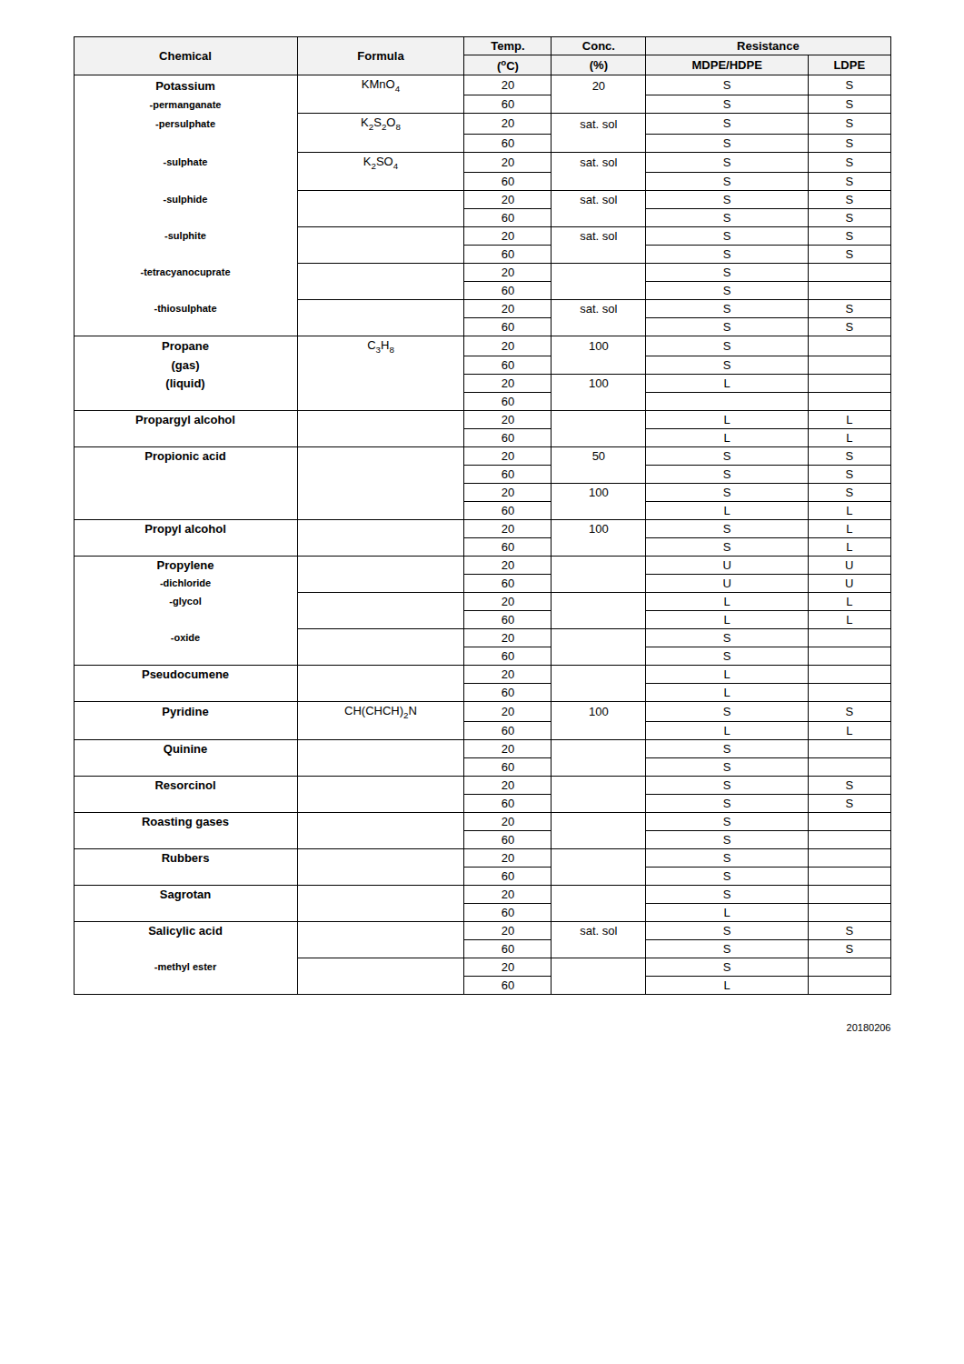| Chemical | Formula | Temp. | Conc. | Resistance |
| --- | --- | --- | --- | --- |
| ( o C) | (%) | MDPE/HDPE | LDPE |
| Potassium | KMnO 4 | 20 | 20 | S | S |
| -permanganate | | 60 | | S | S |
| -persulphate | K 2 S 2 O 8 | 20 | sat. sol | S | S |
| | | 60 | | S | S |
| -sulphate | K 2 SO 4 | 20 | sat. sol | S | S |
| | | 60 | | S | S |
| -sulphide | | 20 | sat. sol | S | S |
| | | 60 | | S | S |
| -sulphite | | 20 | sat. sol | S | S |
| | | 60 | | S | S |
| -tetracyanocuprate | | 20 | | S | |
| | | 60 | | S | |
| -thiosulphate | | 20 | sat. sol | S | S |
| | | 60 | | S | S |
| Propane | C 3 H 8 | 20 | 100 | S | |
| (gas) | | 60 | | S | |
| (liquid) | | 20 | 100 | L | |
| | | 60 | | | |
| Propargyl alcohol | | 20 | | L | L |
| | | 60 | | L | L |
| Propionic acid | | 20 | 50 | S | S |
| | | 60 | | S | S |
| | | 20 | 100 | S | S |
| | | 60 | | L | L |
| Propyl alcohol | | 20 | 100 | S | L |
| | | 60 | | S | L |
| Propylene | | 20 | | U | U |
| -dichloride | | 60 | | U | U |
| -glycol | | 20 | | L | L |
| | | 60 | | L | L |
| -oxide | | 20 | | S | |
| | | 60 | | S | |
| Pseudocumene | | 20 | | L | |
| | | 60 | | L | |
| Pyridine | CH(CHCH) 2 N | 20 | 100 | S | S |
| | | 60 | | L | L |
| Quinine | | 20 | | S | |
| | | 60 | | S | |
| Resorcinol | | 20 | | S | S |
| | | 60 | | S | S |
| Roasting gases | | 20 | | S | |
| | | 60 | | S | |
| Rubbers | | 20 | | S | |
| | | 60 | | S | |
| Sagrotan | | 20 | | S | |
| | | 60 | | L | |
| Salicylic acid | | 20 | sat. sol | S | S |
| | | 60 | | S | S |
| -methyl ester | | 20 | | S | |
| | | 60 | | L | |
20180206